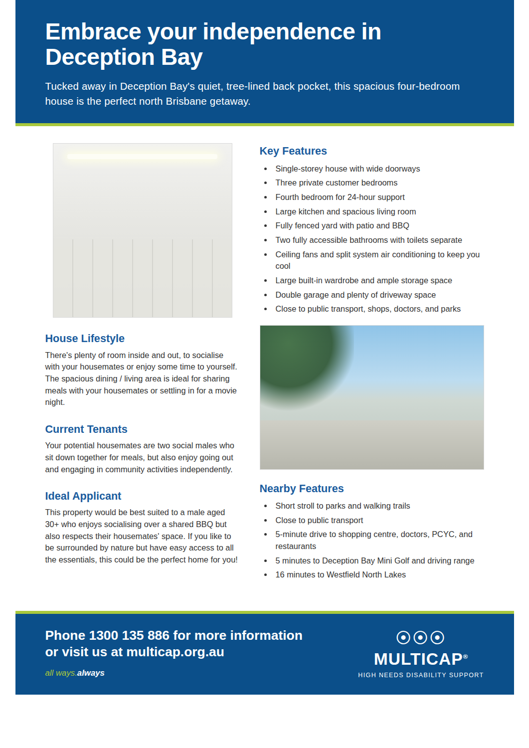Embrace your independence in Deception Bay
Tucked away in Deception Bay's quiet, tree-lined back pocket, this spacious four-bedroom house is the perfect north Brisbane getaway.
House Lifestyle
There's plenty of room inside and out, to socialise with your housemates or enjoy some time to yourself. The spacious dining / living area is ideal for sharing meals with your housemates or settling in for a movie night.
Current Tenants
Your potential housemates are two social males who sit down together for meals, but also enjoy going out and engaging in community activities independently.
Ideal Applicant
This property would be best suited to a male aged 30+ who enjoys socialising over a shared BBQ but also respects their housemates' space. If you like to be surrounded by nature but have easy access to all the essentials, this could be the perfect home for you!
Key Features
Single-storey house with wide doorways
Three private customer bedrooms
Fourth bedroom for 24-hour support
Large kitchen and spacious living room
Fully fenced yard with patio and BBQ
Two fully accessible bathrooms with toilets separate
Ceiling fans and split system air conditioning to keep you cool
Large built-in wardrobe and ample storage space
Double garage and plenty of driveway space
Close to public transport, shops, doctors, and parks
Nearby Features
Short stroll to parks and walking trails
Close to public transport
5-minute drive to shopping centre, doctors, PCYC, and restaurants
5 minutes to Deception Bay Mini Golf and driving range
16 minutes to Westfield North Lakes
Phone 1300 135 886 for more information
or visit us at multicap.org.au
all ways.always
⦿⦿⦿
MULTICAP®
High Needs Disability Support